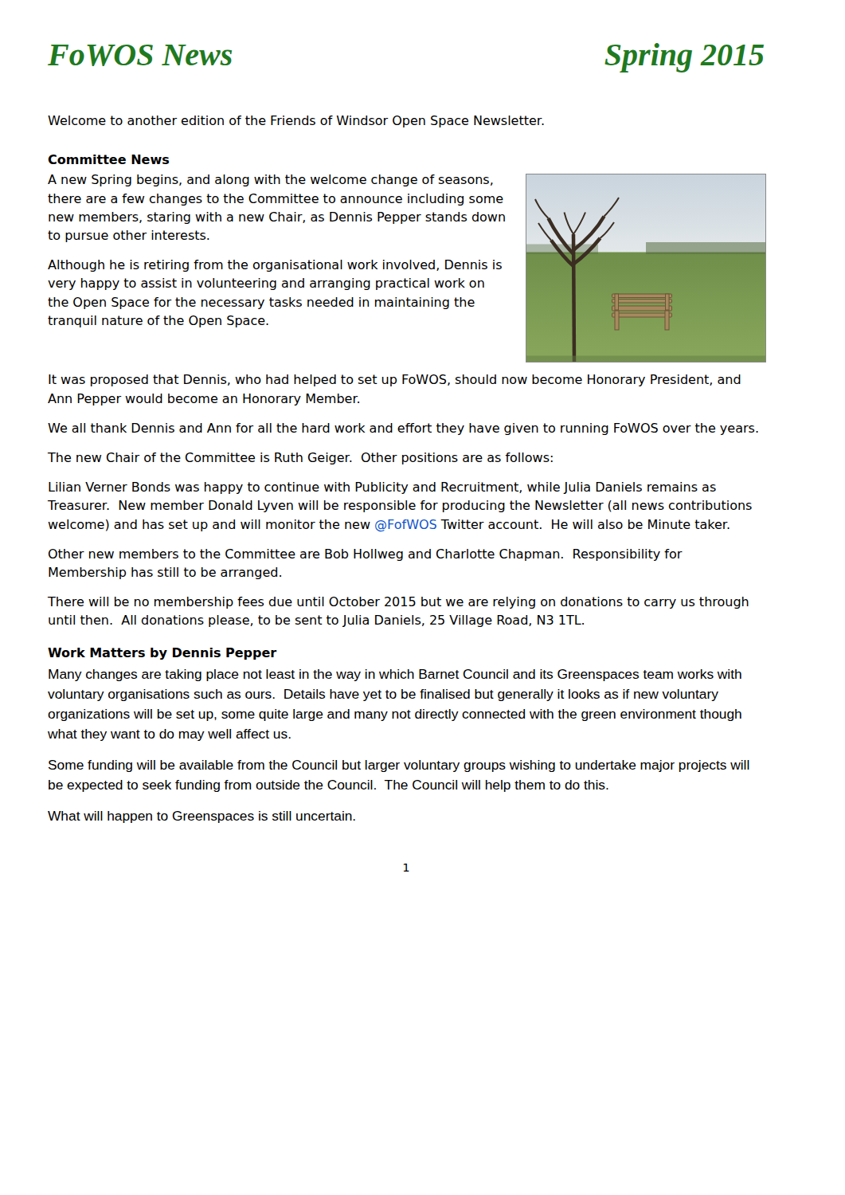FoWOS News
Spring 2015
Welcome to another edition of the Friends of Windsor Open Space Newsletter.
Committee News
A new Spring begins, and along with the welcome change of seasons, there are a few changes to the Committee to announce including some new members, staring with a new Chair, as Dennis Pepper stands down to pursue other interests.
Although he is retiring from the organisational work involved, Dennis is very happy to assist in volunteering and arranging practical work on the Open Space for the necessary tasks needed in maintaining the tranquil nature of the Open Space.
It was proposed that Dennis, who had helped to set up FoWOS, should now become Honorary President, and Ann Pepper would become an Honorary Member.
We all thank Dennis and Ann for all the hard work and effort they have given to running FoWOS over the years.
The new Chair of the Committee is Ruth Geiger. Other positions are as follows:
Lilian Verner Bonds was happy to continue with Publicity and Recruitment, while Julia Daniels remains as Treasurer. New member Donald Lyven will be responsible for producing the Newsletter (all news contributions welcome) and has set up and will monitor the new @FofWOS Twitter account. He will also be Minute taker.
Other new members to the Committee are Bob Hollweg and Charlotte Chapman. Responsibility for Membership has still to be arranged.
There will be no membership fees due until October 2015 but we are relying on donations to carry us through until then. All donations please, to be sent to Julia Daniels, 25 Village Road, N3 1TL.
Work Matters by Dennis Pepper
Many changes are taking place not least in the way in which Barnet Council and its Greenspaces team works with voluntary organisations such as ours. Details have yet to be finalised but generally it looks as if new voluntary organizations will be set up, some quite large and many not directly connected with the green environment though what they want to do may well affect us.
Some funding will be available from the Council but larger voluntary groups wishing to undertake major projects will be expected to seek funding from outside the Council. The Council will help them to do this.
What will happen to Greenspaces is still uncertain.
1